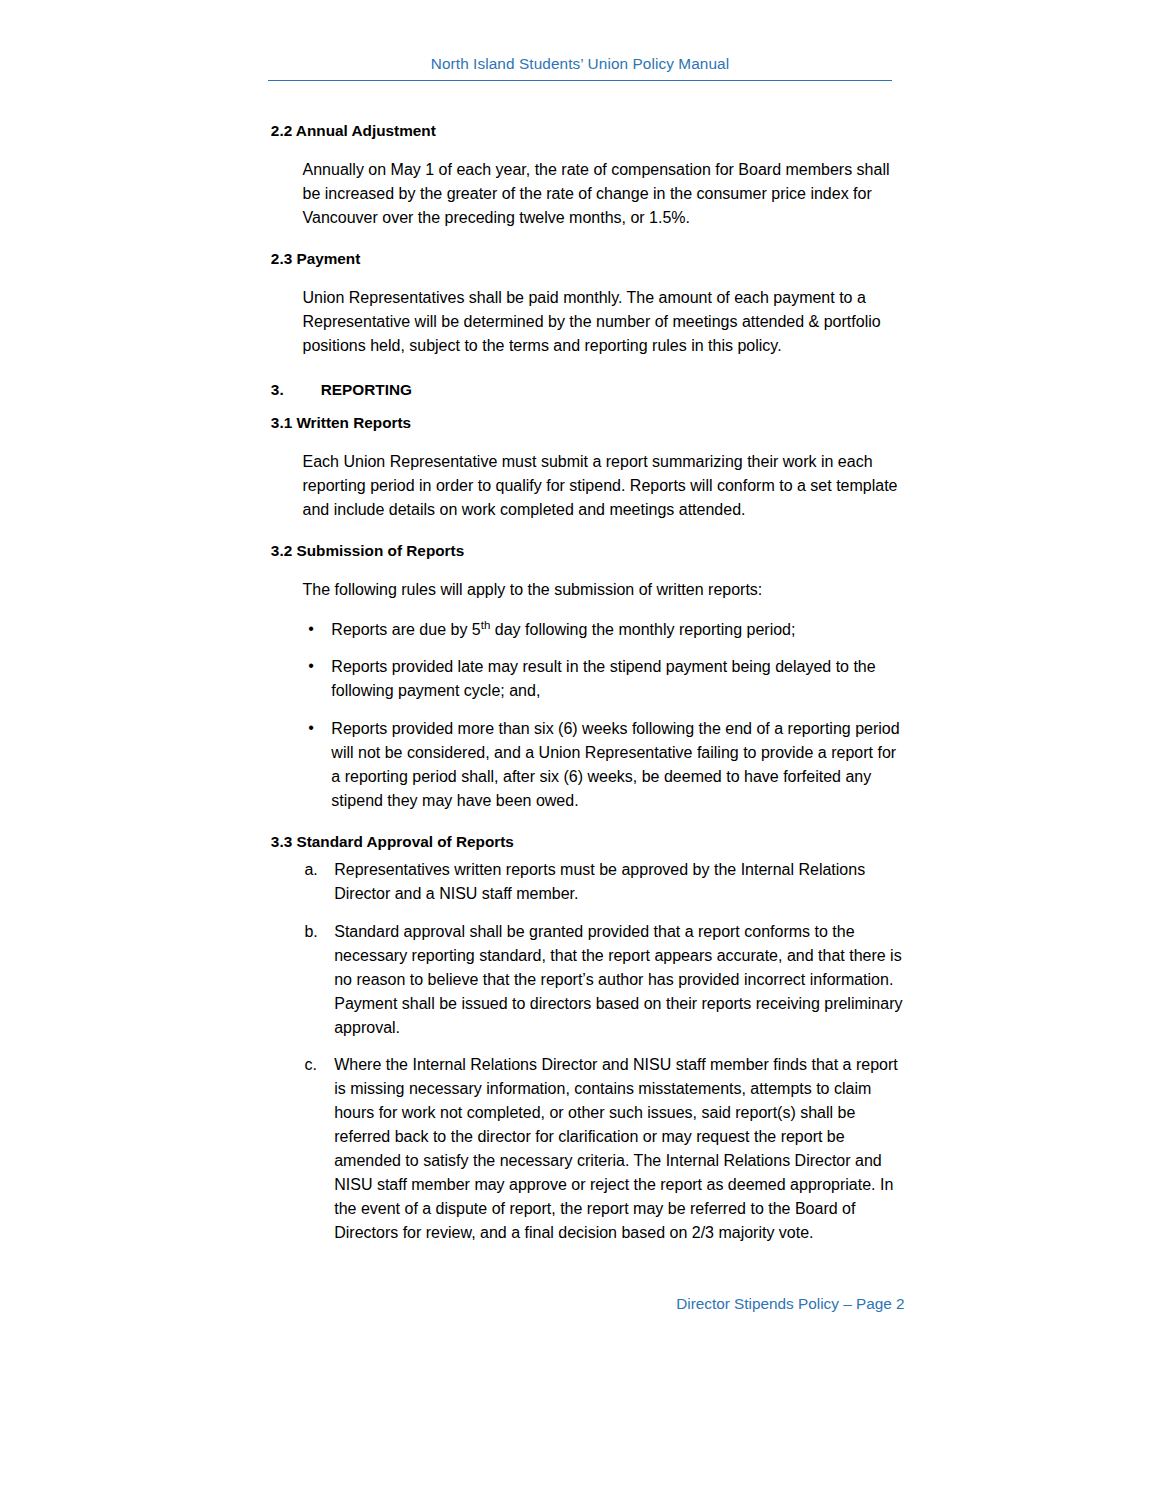North Island Students’ Union Policy Manual
2.2 Annual Adjustment
Annually on May 1 of each year, the rate of compensation for Board members shall be increased by the greater of the rate of change in the consumer price index for Vancouver over the preceding twelve months, or 1.5%.
2.3 Payment
Union Representatives shall be paid monthly. The amount of each payment to a Representative will be determined by the number of meetings attended & portfolio positions held, subject to the terms and reporting rules in this policy.
3. REPORTING
3.1 Written Reports
Each Union Representative must submit a report summarizing their work in each reporting period in order to qualify for stipend. Reports will conform to a set template and include details on work completed and meetings attended.
3.2 Submission of Reports
The following rules will apply to the submission of written reports:
Reports are due by 5th day following the monthly reporting period;
Reports provided late may result in the stipend payment being delayed to the following payment cycle; and,
Reports provided more than six (6) weeks following the end of a reporting period will not be considered, and a Union Representative failing to provide a report for a reporting period shall, after six (6) weeks, be deemed to have forfeited any stipend they may have been owed.
3.3 Standard Approval of Reports
Representatives written reports must be approved by the Internal Relations Director and a NISU staff member.
Standard approval shall be granted provided that a report conforms to the necessary reporting standard, that the report appears accurate, and that there is no reason to believe that the report’s author has provided incorrect information. Payment shall be issued to directors based on their reports receiving preliminary approval.
Where the Internal Relations Director and NISU staff member finds that a report is missing necessary information, contains misstatements, attempts to claim hours for work not completed, or other such issues, said report(s) shall be referred back to the director for clarification or may request the report be amended to satisfy the necessary criteria. The Internal Relations Director and NISU staff member may approve or reject the report as deemed appropriate. In the event of a dispute of report, the report may be referred to the Board of Directors for review, and a final decision based on 2/3 majority vote.
Director Stipends Policy – Page 2